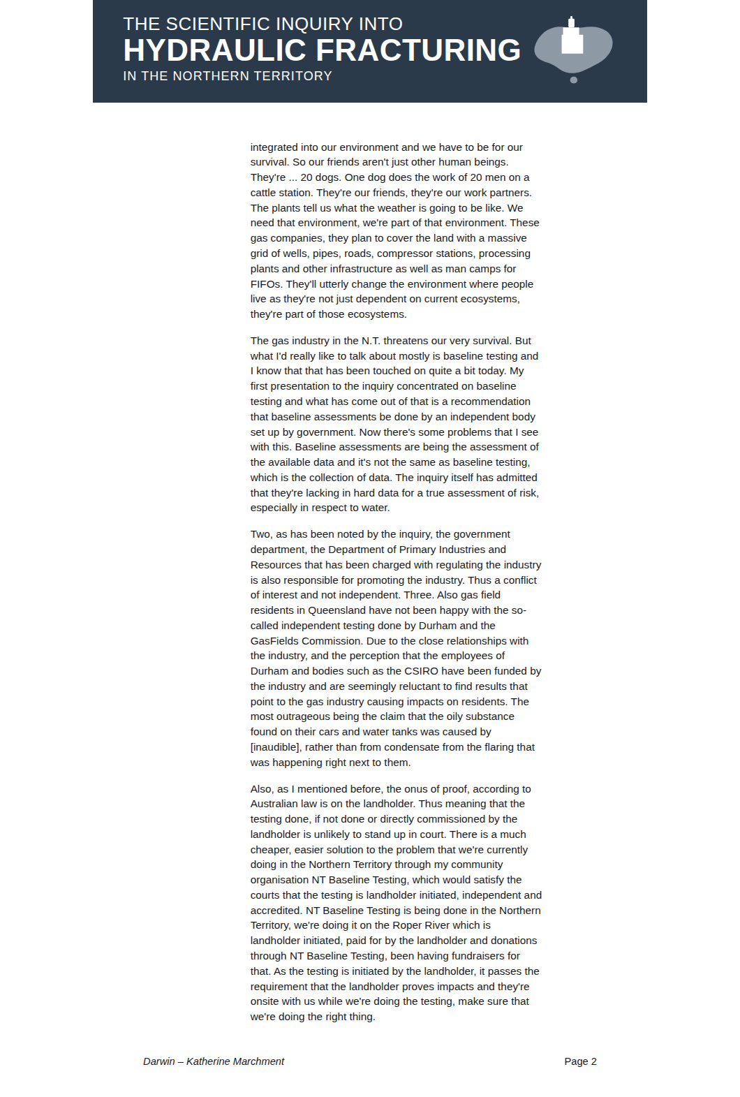The Scientific Inquiry into
Hydraulic Fracturing
in the Northern Territory
integrated into our environment and we have to be for our survival. So our friends aren't just other human beings. They're ... 20 dogs. One dog does the work of 20 men on a cattle station. They're our friends, they're our work partners. The plants tell us what the weather is going to be like. We need that environment, we're part of that environment. These gas companies, they plan to cover the land with a massive grid of wells, pipes, roads, compressor stations, processing plants and other infrastructure as well as man camps for FIFOs. They'll utterly change the environment where people live as they're not just dependent on current ecosystems, they're part of those ecosystems.
The gas industry in the N.T. threatens our very survival. But what I'd really like to talk about mostly is baseline testing and I know that that has been touched on quite a bit today. My first presentation to the inquiry concentrated on baseline testing and what has come out of that is a recommendation that baseline assessments be done by an independent body set up by government. Now there's some problems that I see with this. Baseline assessments are being the assessment of the available data and it's not the same as baseline testing, which is the collection of data. The inquiry itself has admitted that they're lacking in hard data for a true assessment of risk, especially in respect to water.
Two, as has been noted by the inquiry, the government department, the Department of Primary Industries and Resources that has been charged with regulating the industry is also responsible for promoting the industry. Thus a conflict of interest and not independent. Three. Also gas field residents in Queensland have not been happy with the so-called independent testing done by Durham and the GasFields Commission. Due to the close relationships with the industry, and the perception that the employees of Durham and bodies such as the CSIRO have been funded by the industry and are seemingly reluctant to find results that point to the gas industry causing impacts on residents. The most outrageous being the claim that the oily substance found on their cars and water tanks was caused by [inaudible], rather than from condensate from the flaring that was happening right next to them.
Also, as I mentioned before, the onus of proof, according to Australian law is on the landholder. Thus meaning that the testing done, if not done or directly commissioned by the landholder is unlikely to stand up in court. There is a much cheaper, easier solution to the problem that we're currently doing in the Northern Territory through my community organisation NT Baseline Testing, which would satisfy the courts that the testing is landholder initiated, independent and accredited. NT Baseline Testing is being done in the Northern Territory, we're doing it on the Roper River which is landholder initiated, paid for by the landholder and donations through NT Baseline Testing, been having fundraisers for that. As the testing is initiated by the landholder, it passes the requirement that the landholder proves impacts and they're onsite with us while we're doing the testing, make sure that we're doing the right thing.
Darwin – Katherine Marchment Page 2